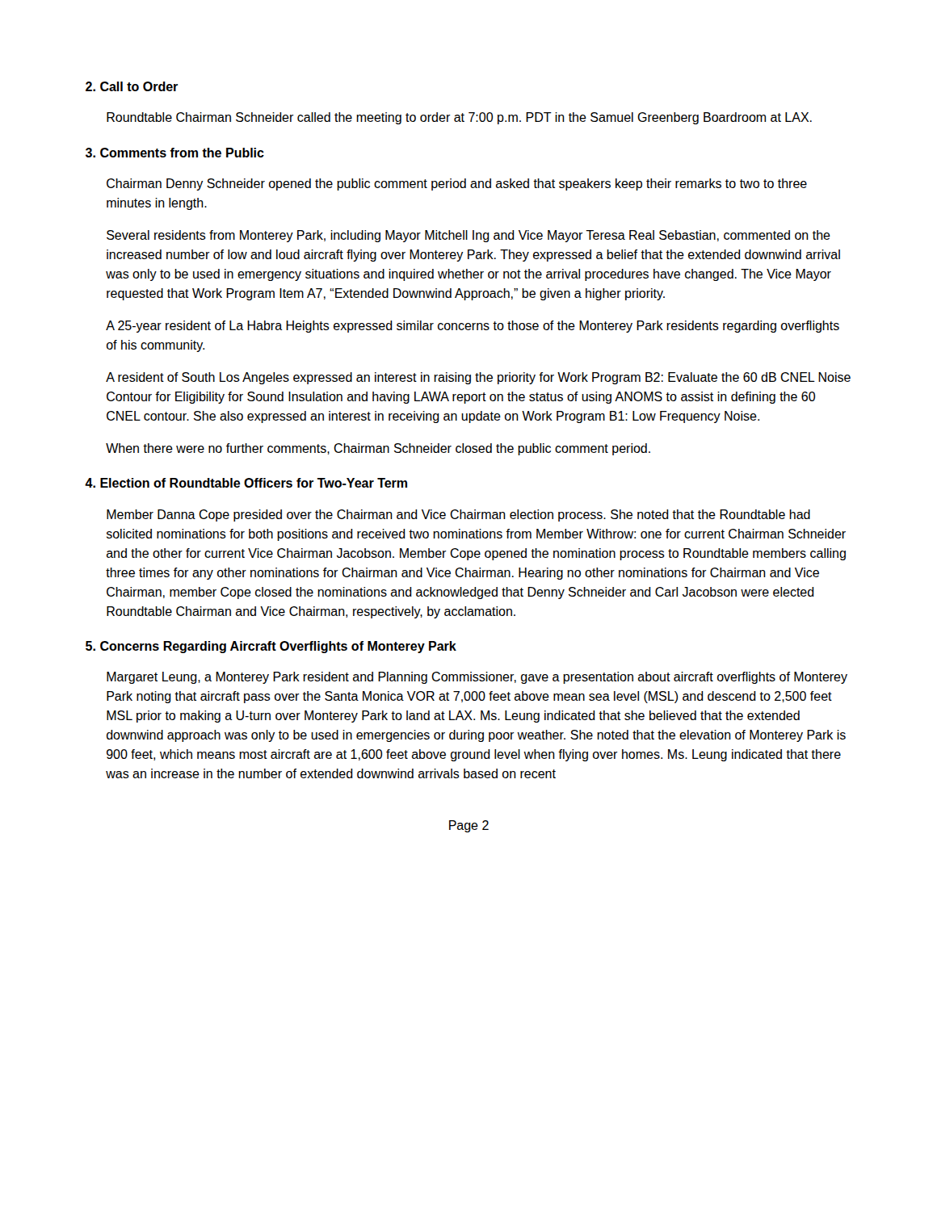2. Call to Order
Roundtable Chairman Schneider called the meeting to order at 7:00 p.m. PDT in the Samuel Greenberg Boardroom at LAX.
3. Comments from the Public
Chairman Denny Schneider opened the public comment period and asked that speakers keep their remarks to two to three minutes in length.
Several residents from Monterey Park, including Mayor Mitchell Ing and Vice Mayor Teresa Real Sebastian, commented on the increased number of low and loud aircraft flying over Monterey Park. They expressed a belief that the extended downwind arrival was only to be used in emergency situations and inquired whether or not the arrival procedures have changed. The Vice Mayor requested that Work Program Item A7, “Extended Downwind Approach,” be given a higher priority.
A 25-year resident of La Habra Heights expressed similar concerns to those of the Monterey Park residents regarding overflights of his community.
A resident of South Los Angeles expressed an interest in raising the priority for Work Program B2: Evaluate the 60 dB CNEL Noise Contour for Eligibility for Sound Insulation and having LAWA report on the status of using ANOMS to assist in defining the 60 CNEL contour. She also expressed an interest in receiving an update on Work Program B1: Low Frequency Noise.
When there were no further comments, Chairman Schneider closed the public comment period.
4. Election of Roundtable Officers for Two-Year Term
Member Danna Cope presided over the Chairman and Vice Chairman election process. She noted that the Roundtable had solicited nominations for both positions and received two nominations from Member Withrow: one for current Chairman Schneider and the other for current Vice Chairman Jacobson. Member Cope opened the nomination process to Roundtable members calling three times for any other nominations for Chairman and Vice Chairman. Hearing no other nominations for Chairman and Vice Chairman, member Cope closed the nominations and acknowledged that Denny Schneider and Carl Jacobson were elected Roundtable Chairman and Vice Chairman, respectively, by acclamation.
5. Concerns Regarding Aircraft Overflights of Monterey Park
Margaret Leung, a Monterey Park resident and Planning Commissioner, gave a presentation about aircraft overflights of Monterey Park noting that aircraft pass over the Santa Monica VOR at 7,000 feet above mean sea level (MSL) and descend to 2,500 feet MSL prior to making a U-turn over Monterey Park to land at LAX. Ms. Leung indicated that she believed that the extended downwind approach was only to be used in emergencies or during poor weather. She noted that the elevation of Monterey Park is 900 feet, which means most aircraft are at 1,600 feet above ground level when flying over homes. Ms. Leung indicated that there was an increase in the number of extended downwind arrivals based on recent
Page 2